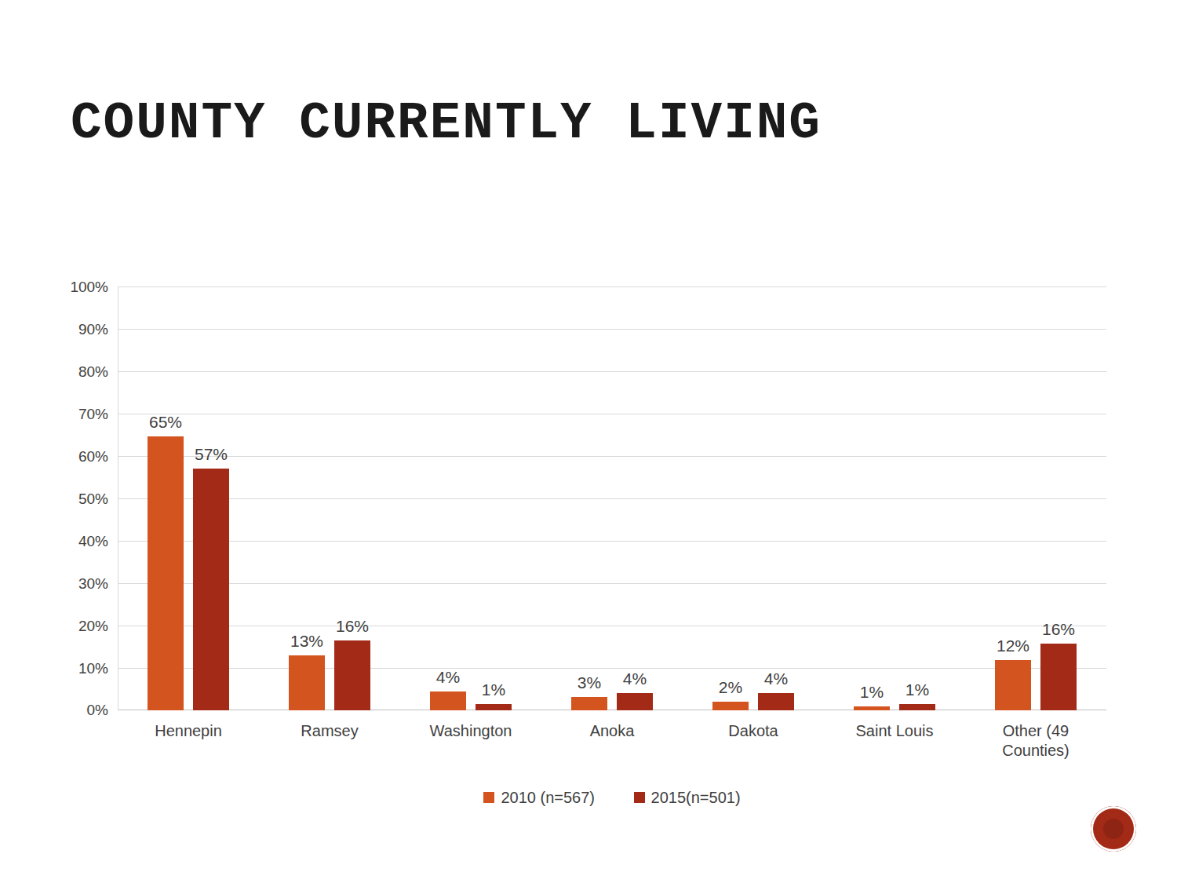County Currently Living
100%
90%
80%
70%
60%
50%
40%
30%
20%
10%
0%
65%
57%
Hennepin
13%
16%
Ramsey
4%
1%
Washington
3%
4%
Anoka
2%
4%
Dakota
1%
1%
Saint Louis
12%
16%
Other (49
Counties)
2010 (n=567) 2015(n=501)